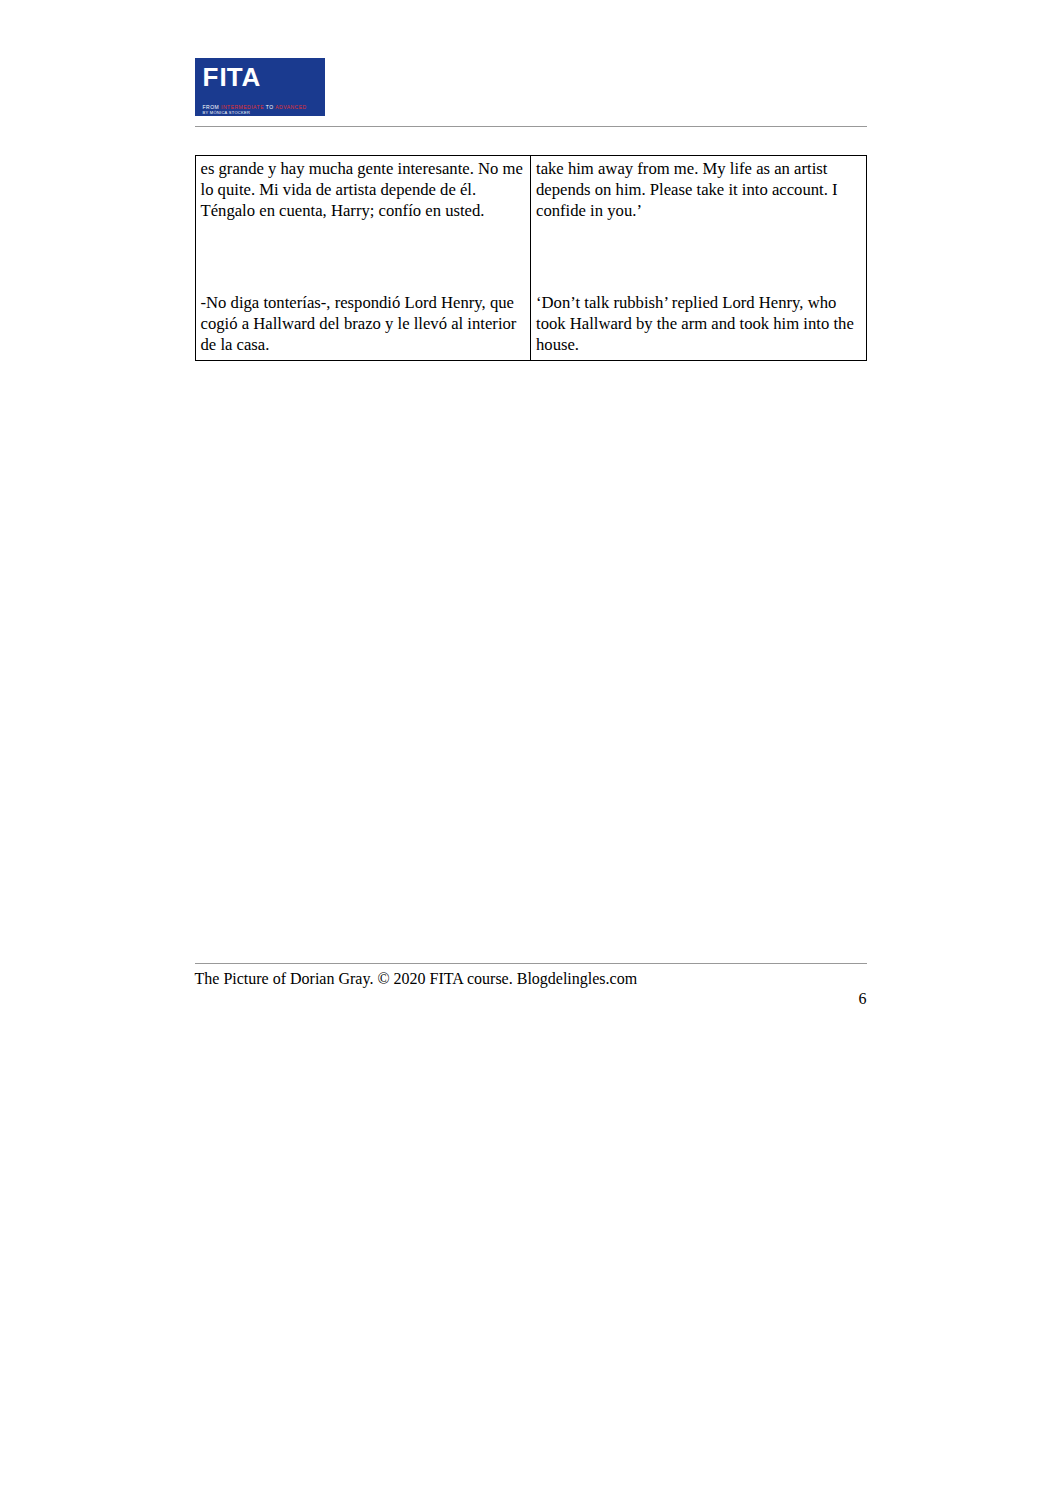FITA FROM INTERMEDIATE TO ADVANCED BY MÓNICA STOCKER
| es grande y hay mucha gente interesante. No me lo quite. Mi vida de artista depende de él. Téngalo en cuenta, Harry; confío en usted. -No diga tonterías-, respondió Lord Henry, que cogió a Hallward del brazo y le llevó al interior de la casa. | take him away from me. My life as an artist depends on him. Please take it into account. I confide in you.’ ‘Don’t talk rubbish’ replied Lord Henry, who took Hallward by the arm and took him into the house. |
The Picture of Dorian Gray. © 2020 FITA course. Blogdelingles.com
6